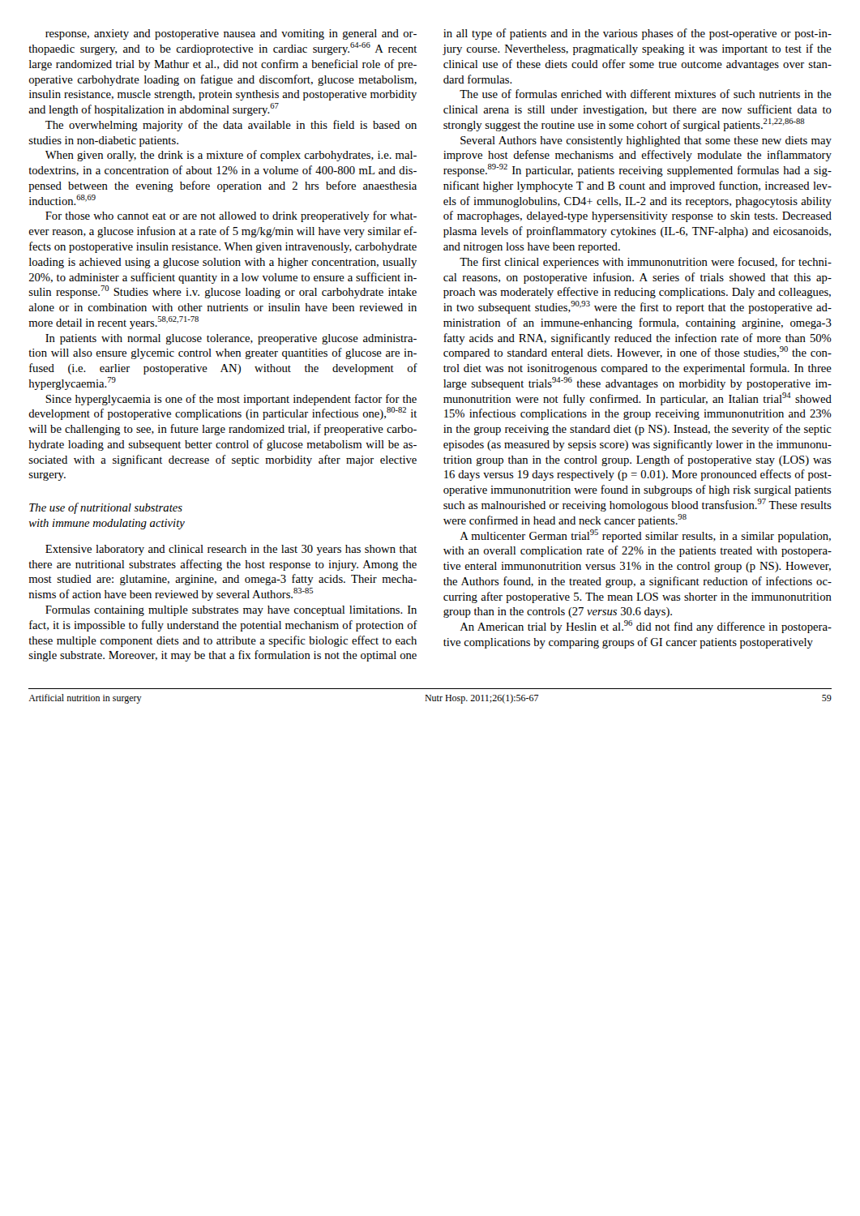response, anxiety and postoperative nausea and vomiting in general and orthopaedic surgery, and to be cardioprotective in cardiac surgery.64-66 A recent large randomized trial by Mathur et al., did not confirm a beneficial role of preoperative carbohydrate loading on fatigue and discomfort, glucose metabolism, insulin resistance, muscle strength, protein synthesis and postoperative morbidity and length of hospitalization in abdominal surgery.67
The overwhelming majority of the data available in this field is based on studies in non-diabetic patients.
When given orally, the drink is a mixture of complex carbohydrates, i.e. maltodextrins, in a concentration of about 12% in a volume of 400-800 mL and dispensed between the evening before operation and 2 hrs before anaesthesia induction.68,69
For those who cannot eat or are not allowed to drink preoperatively for whatever reason, a glucose infusion at a rate of 5 mg/kg/min will have very similar effects on postoperative insulin resistance. When given intravenously, carbohydrate loading is achieved using a glucose solution with a higher concentration, usually 20%, to administer a sufficient quantity in a low volume to ensure a sufficient insulin response.70 Studies where i.v. glucose loading or oral carbohydrate intake alone or in combination with other nutrients or insulin have been reviewed in more detail in recent years.58,62,71-78
In patients with normal glucose tolerance, preoperative glucose administration will also ensure glycemic control when greater quantities of glucose are infused (i.e. earlier postoperative AN) without the development of hyperglycaemia.79
Since hyperglycaemia is one of the most important independent factor for the development of postoperative complications (in particular infectious one),80-82 it will be challenging to see, in future large randomized trial, if preoperative carbohydrate loading and subsequent better control of glucose metabolism will be associated with a significant decrease of septic morbidity after major elective surgery.
The use of nutritional substrates
with immune modulating activity
Extensive laboratory and clinical research in the last 30 years has shown that there are nutritional substrates affecting the host response to injury. Among the most studied are: glutamine, arginine, and omega-3 fatty acids. Their mechanisms of action have been reviewed by several Authors.83-85
Formulas containing multiple substrates may have conceptual limitations. In fact, it is impossible to fully understand the potential mechanism of protection of these multiple component diets and to attribute a specific biologic effect to each single substrate. Moreover, it may be that a fix formulation is not the optimal one in all type of patients and in the various phases of the post-operative or post-injury course. Nevertheless, pragmatically speaking it was important to test if the clinical use of these diets could offer some true outcome advantages over standard formulas.
The use of formulas enriched with different mixtures of such nutrients in the clinical arena is still under investigation, but there are now sufficient data to strongly suggest the routine use in some cohort of surgical patients.21,22,86-88
Several Authors have consistently highlighted that some these new diets may improve host defense mechanisms and effectively modulate the inflammatory response.89-92 In particular, patients receiving supplemented formulas had a significant higher lymphocyte T and B count and improved function, increased levels of immunoglobulins, CD4+ cells, IL-2 and its receptors, phagocytosis ability of macrophages, delayed-type hypersensitivity response to skin tests. Decreased plasma levels of proinflammatory cytokines (IL-6, TNF-alpha) and eicosanoids, and nitrogen loss have been reported.
The first clinical experiences with immunonutrition were focused, for technical reasons, on postoperative infusion. A series of trials showed that this approach was moderately effective in reducing complications. Daly and colleagues, in two subsequent studies,90,93 were the first to report that the postoperative administration of an immune-enhancing formula, containing arginine, omega-3 fatty acids and RNA, significantly reduced the infection rate of more than 50% compared to standard enteral diets. However, in one of those studies,90 the control diet was not isonitrogenous compared to the experimental formula. In three large subsequent trials94-96 these advantages on morbidity by postoperative immunonutrition were not fully confirmed. In particular, an Italian trial94 showed 15% infectious complications in the group receiving immunonutrition and 23% in the group receiving the standard diet (p NS). Instead, the severity of the septic episodes (as measured by sepsis score) was significantly lower in the immunonutrition group than in the control group. Length of postoperative stay (LOS) was 16 days versus 19 days respectively (p = 0.01). More pronounced effects of postoperative immunonutrition were found in subgroups of high risk surgical patients such as malnourished or receiving homologous blood transfusion.97 These results were confirmed in head and neck cancer patients.98
A multicenter German trial95 reported similar results, in a similar population, with an overall complication rate of 22% in the patients treated with postoperative enteral immunonutrition versus 31% in the control group (p NS). However, the Authors found, in the treated group, a significant reduction of infections occurring after postoperative 5. The mean LOS was shorter in the immunonutrition group than in the controls (27 versus 30.6 days).
An American trial by Heslin et al.96 did not find any difference in postoperative complications by comparing groups of GI cancer patients postoperatively
Artificial nutrition in surgery
Nutr Hosp. 2011;26(1):56-67
59